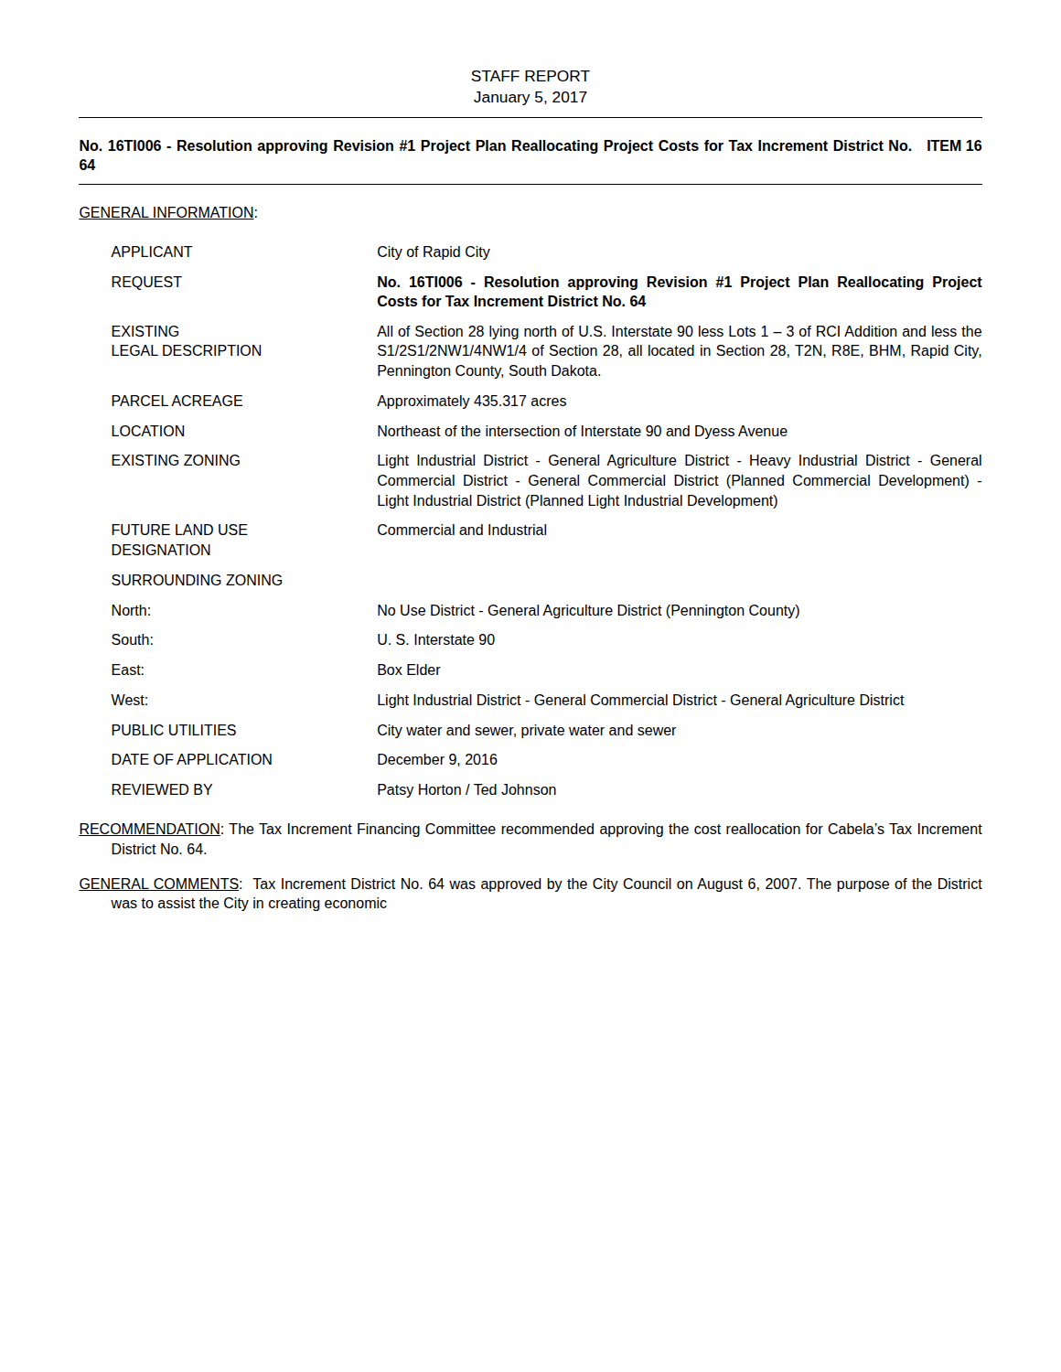STAFF REPORT
January 5, 2017
ITEM 16 No. 16TI006 - Resolution approving Revision #1 Project Plan Reallocating Project Costs for Tax Increment District No. 64
GENERAL INFORMATION:
| APPLICANT | City of Rapid City |
| REQUEST | No. 16TI006 - Resolution approving Revision #1 Project Plan Reallocating Project Costs for Tax Increment District No. 64 |
| EXISTING LEGAL DESCRIPTION | All of Section 28 lying north of U.S. Interstate 90 less Lots 1 – 3 of RCI Addition and less the S1/2S1/2NW1/4NW1/4 of Section 28, all located in Section 28, T2N, R8E, BHM, Rapid City, Pennington County, South Dakota. |
| PARCEL ACREAGE | Approximately 435.317 acres |
| LOCATION | Northeast of the intersection of Interstate 90 and Dyess Avenue |
| EXISTING ZONING | Light Industrial District - General Agriculture District - Heavy Industrial District - General Commercial District - General Commercial District (Planned Commercial Development) - Light Industrial District (Planned Light Industrial Development) |
| FUTURE LAND USE DESIGNATION | Commercial and Industrial |
| SURROUNDING ZONING | |
| North: | No Use District - General Agriculture District (Pennington County) |
| South: | U. S. Interstate 90 |
| East: | Box Elder |
| West: | Light Industrial District - General Commercial District - General Agriculture District |
| PUBLIC UTILITIES | City water and sewer, private water and sewer |
| DATE OF APPLICATION | December 9, 2016 |
| REVIEWED BY | Patsy Horton / Ted Johnson |
RECOMMENDATION: The Tax Increment Financing Committee recommended approving the cost reallocation for Cabela’s Tax Increment District No. 64.
GENERAL COMMENTS: Tax Increment District No. 64 was approved by the City Council on August 6, 2007. The purpose of the District was to assist the City in creating economic